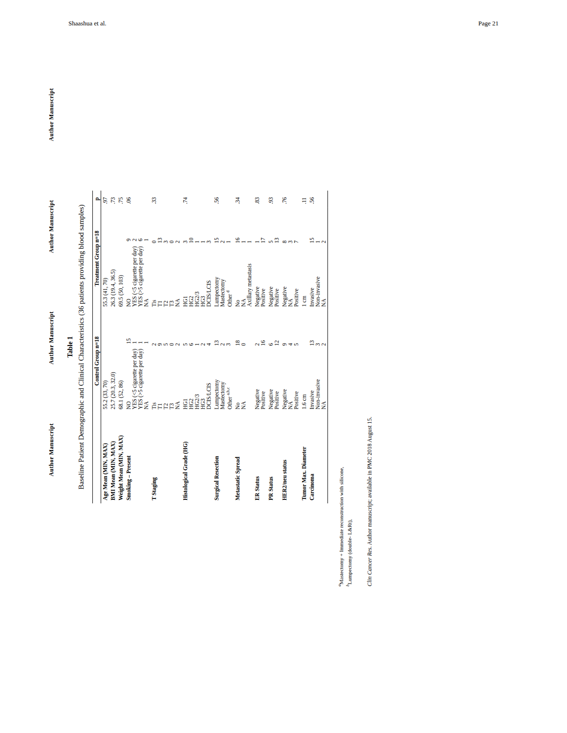Shaashua et al.
Page 21
Author Manuscript Author Manuscript Author Manuscript Author Manuscript
Table 1
Baseline Patient Demographic and Clinical Characteristics (36 patients providing blood samples)
| | Control Group n=18 | Treatment Group n=18 | p |
| --- | --- | --- | --- |
| Age Mean (MIN, MAX) | 55.2 (33, 70) | 55.3 (41, 70) | .97 |
| BMI Mean (MIN, MAX) | 25.7 (20.3, 32.0) | 26.3 (19.4, 36.5) | .73 |
| Weight Mean (MIN, MAX) | 68.1 (52, 86) | 69.5 (50, 103) | .75 |
| Smoking – Present | NO YES (<5 cigarette per day) YES (>5 cigarette per day) NA 15 1 1 1 | NO YES (<5 cigarette per day) YES (>5 cigarette per day) NA 9 2 6 1 | .06 |
| T Staging | Tis T1 T2 T3 NA 2 9 5 0 2 | Tis T1 T2 T3 NA 0 13 3 0 2 | .33 |
| Histological Grade (HG) | HG1 HG2 HG2/3 HG3 DCIS/LCIS 5 6 1 2 4 | HG1 HG2 HG2/3 HG3 DCIS/LCIS 3 10 1 1 3 | .74 |
| Surgical Resection | Lumpectomy Mastectomy Other a,b,c 13 2 3 | Lumpectomy Mastectomy Other d 15 2 1 | .56 |
| Metastatic Spread | No NA 18 0 | No NA Axillary metastasis 16 1 1 | .34 |
| ER Status | Negative Positive 2 16 | Negative Positive 1 17 | .83 |
| PR Status | Negative Positive 6 12 | Negative Positive 5 13 | .93 |
| HER2/neu status | Negative NA Positive 9 4 5 | Negative NA Positive 8 3 7 | .76 |
| Tumor Max. Diameter | 1.6 cm | 1 cm | .11 |
| Carcinoma | Invasive Non-invasive NA 13 3 2 | Invasive Non-invasive NA 15 1 2 | .56 |
aMastectomy + Immediate reconstruction with silicone,
bLumpectomy (double- L&Rt),
Clin Cancer Res. Author manuscript; available in PMC 2018 August 15.